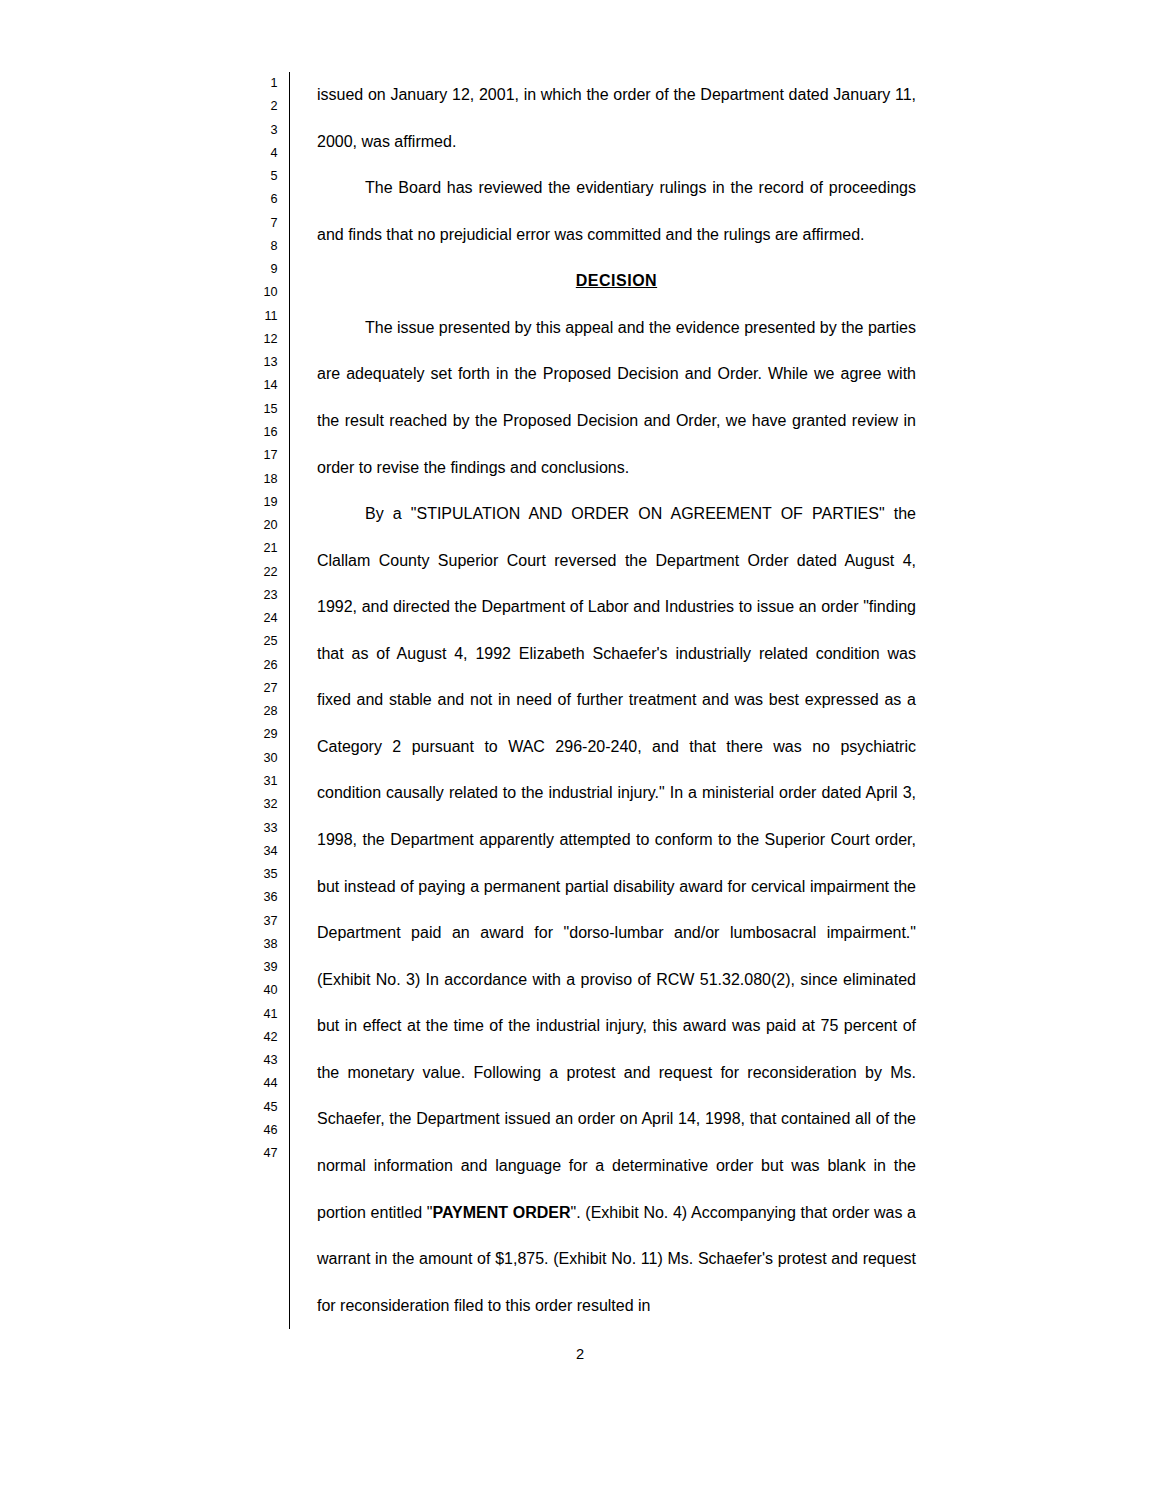1
2
3
4
5
6
7
8
9
10
11
12
13
14
15
16
17
18
19
20
21
22
23
24
25
26
27
28
29
30
31
32
33
34
35
36
37
38
39
40
41
42
43
44
45
46
47
issued on January 12, 2001, in which the order of the Department dated January 11, 2000, was affirmed.
The Board has reviewed the evidentiary rulings in the record of proceedings and finds that no prejudicial error was committed and the rulings are affirmed.
DECISION
The issue presented by this appeal and the evidence presented by the parties are adequately set forth in the Proposed Decision and Order. While we agree with the result reached by the Proposed Decision and Order, we have granted review in order to revise the findings and conclusions.
By a "STIPULATION AND ORDER ON AGREEMENT OF PARTIES" the Clallam County Superior Court reversed the Department Order dated August 4, 1992, and directed the Department of Labor and Industries to issue an order "finding that as of August 4, 1992 Elizabeth Schaefer's industrially related condition was fixed and stable and not in need of further treatment and was best expressed as a Category 2 pursuant to WAC 296-20-240, and that there was no psychiatric condition causally related to the industrial injury." In a ministerial order dated April 3, 1998, the Department apparently attempted to conform to the Superior Court order, but instead of paying a permanent partial disability award for cervical impairment the Department paid an award for "dorso-lumbar and/or lumbosacral impairment." (Exhibit No. 3) In accordance with a proviso of RCW 51.32.080(2), since eliminated but in effect at the time of the industrial injury, this award was paid at 75 percent of the monetary value. Following a protest and request for reconsideration by Ms. Schaefer, the Department issued an order on April 14, 1998, that contained all of the normal information and language for a determinative order but was blank in the portion entitled "PAYMENT ORDER". (Exhibit No. 4) Accompanying that order was a warrant in the amount of $1,875. (Exhibit No. 11) Ms. Schaefer's protest and request for reconsideration filed to this order resulted in
2